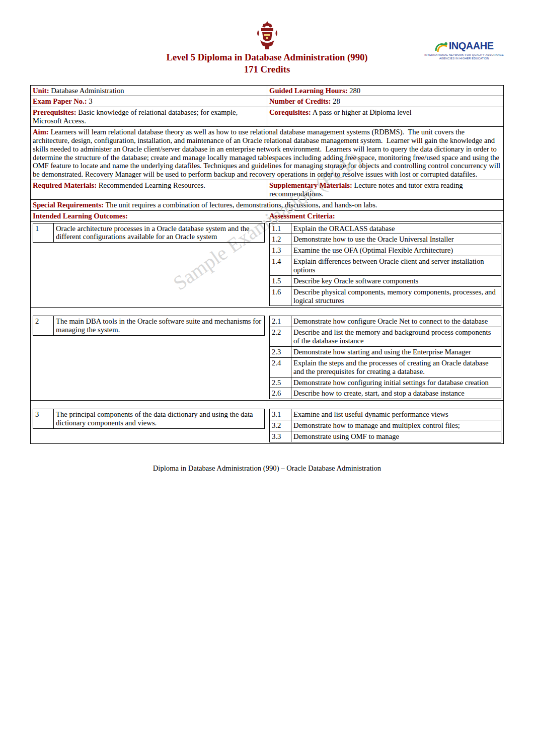Level 5 Diploma in Database Administration (990)
171 Credits
INQAAHE
INTERNATIONAL NETWORK FOR QUALITY ASSURANCE
AGENCIES IN HIGHER EDUCATION
| Unit: Database Administration | Guided Learning Hours: 280 |
| Exam Paper No.: 3 | Number of Credits: 28 |
| Prerequisites: Basic knowledge of relational databases; for example, Microsoft Access. | Corequisites: A pass or higher at Diploma level |
| Sample Examination (PCE) Aim: Learners will learn relational database theory as well as how to use relational database management systems (RDBMS). The unit covers the architecture, design, configuration, installation, and maintenance of an Oracle relational database management system. Learner will gain the knowledge and skills needed to administer an Oracle client/server database in an enterprise network environment. Learners will learn to query the data dictionary in order to determine the structure of the database; create and manage locally managed tablespaces including adding free space, monitoring free/used space and using the OMF feature to locate and name the underlying datafiles. Techniques and guidelines for managing storage for objects and controlling control concurrency will be demonstrated. Recovery Manager will be used to perform backup and recovery operations in order to resolve issues with lost or corrupted datafiles. |
| Required Materials: Recommended Learning Resources. | Supplementary Materials: Lecture notes and tutor extra reading recommendations. |
| Special Requirements: The unit requires a combination of lectures, demonstrations, discussions, and hands-on labs. |
| Intended Learning Outcomes: | Assessment Criteria: |
| / 1 / Oracle architecture processes in a Oracle database system and the different configurations available for an Oracle system / | / 1.1 / Explain the ORACLASS database / / 1.2 / Demonstrate how to use the Oracle Universal Installer / / 1.3 / Examine the use OFA (Optimal Flexible Architecture) / / 1.4 / Explain differences between Oracle client and server installation options / / 1.5 / Describe key Oracle software components / / 1.6 / Describe physical components, memory components, processes, and logical structures / |
| / 2 / The main DBA tools in the Oracle software suite and mechanisms for managing the system. / | / 2.1 / Demonstrate how configure Oracle Net to connect to the database / / 2.2 / Describe and list the memory and background process components of the database instance / / 2.3 / Demonstrate how starting and using the Enterprise Manager / / 2.4 / Explain the steps and the processes of creating an Oracle database and the prerequisites for creating a database. / / 2.5 / Demonstrate how configuring initial settings for database creation / / 2.6 / Describe how to create, start, and stop a database instance / |
| / 3 / The principal components of the data dictionary and using the data dictionary components and views. / | / 3.1 / Examine and list useful dynamic performance views / / 3.2 / Demonstrate how to manage and multiplex control files; / / 3.3 / Demonstrate using OMF to manage / |
Diploma in Database Administration (990) – Oracle Database Administration